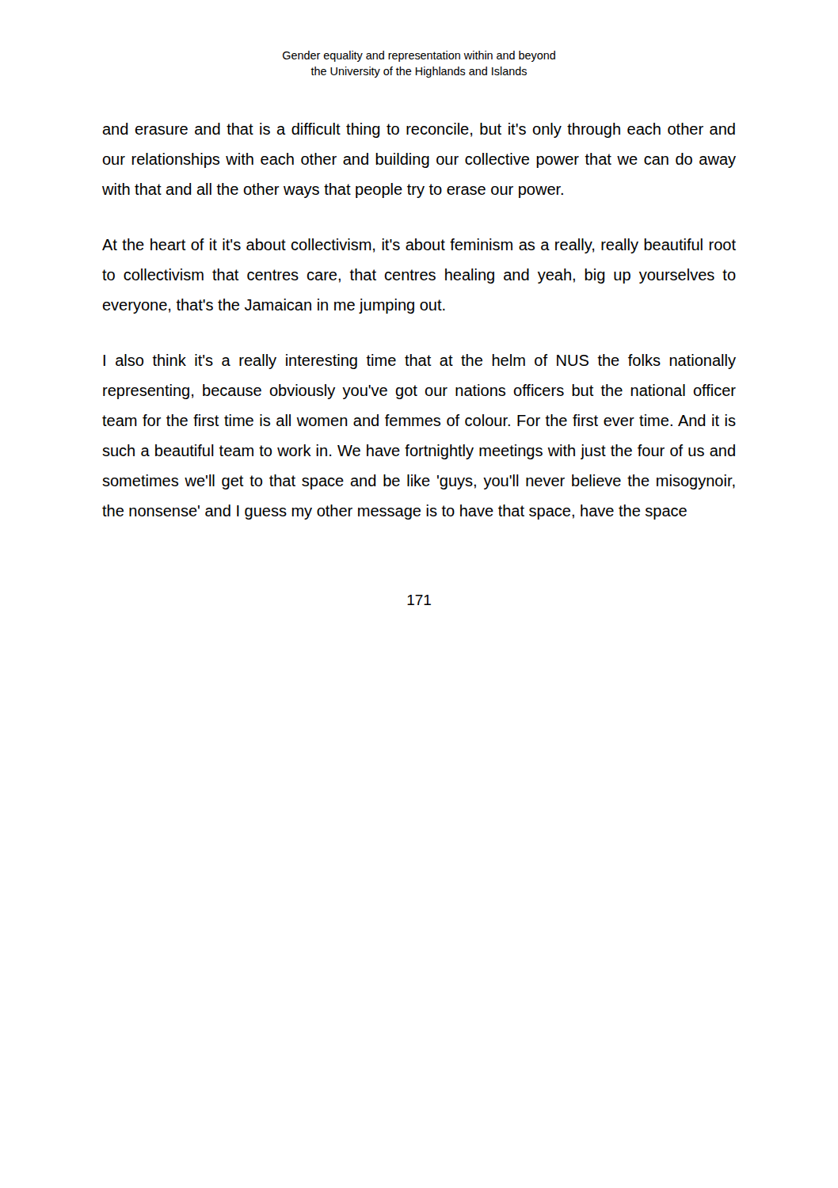Gender equality and representation within and beyond
the University of the Highlands and Islands
and erasure and that is a difficult thing to reconcile, but it's only through each other and our relationships with each other and building our collective power that we can do away with that and all the other ways that people try to erase our power.
At the heart of it it's about collectivism, it's about feminism as a really, really beautiful root to collectivism that centres care, that centres healing and yeah, big up yourselves to everyone, that's the Jamaican in me jumping out.
I also think it's a really interesting time that at the helm of NUS the folks nationally representing, because obviously you've got our nations officers but the national officer team for the first time is all women and femmes of colour. For the first ever time. And it is such a beautiful team to work in. We have fortnightly meetings with just the four of us and sometimes we'll get to that space and be like 'guys, you'll never believe the misogynoir, the nonsense' and I guess my other message is to have that space, have the space
171